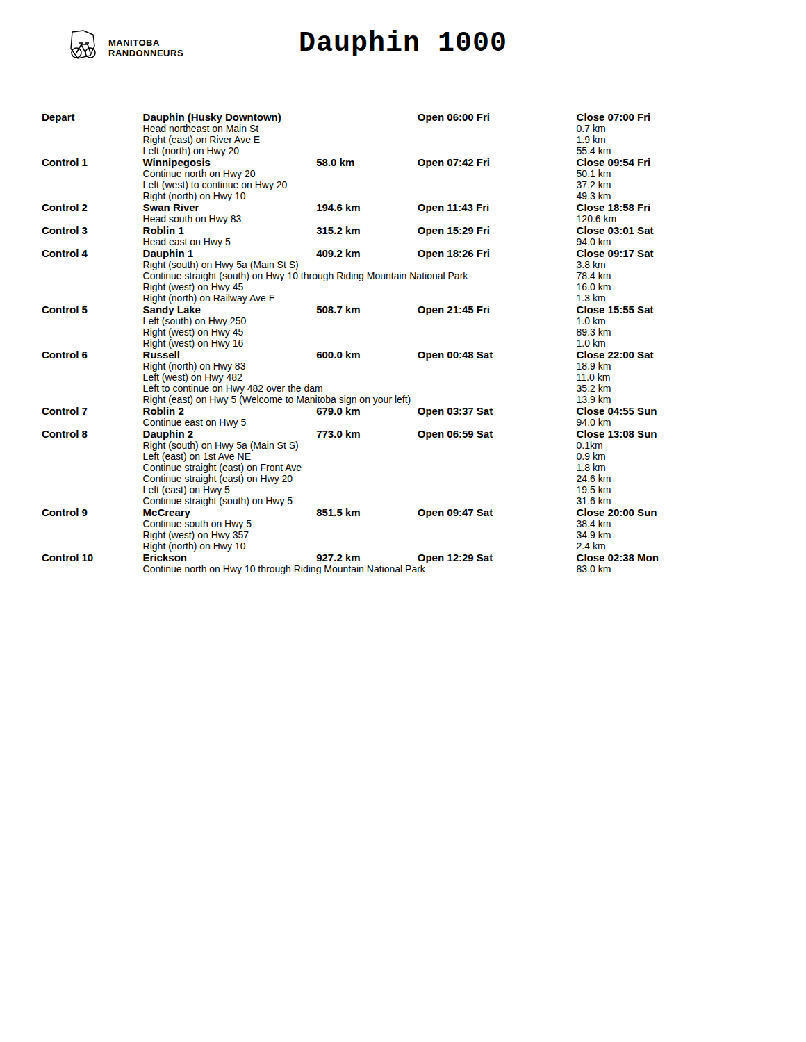MANITOBA
RANDONNEURS
Dauphin 1000
| Depart | Dauphin (Husky Downtown) | | Open 06:00 Fri | Close 07:00 Fri |
| | Head northeast on Main St | 0.7 km |
| | Right (east) on River Ave E | 1.9 km |
| | Left (north) on Hwy 20 | 55.4 km |
| Control 1 | Winnipegosis | 58.0 km | Open 07:42 Fri | Close 09:54 Fri |
| | Continue north on Hwy 20 | 50.1 km |
| | Left (west) to continue on Hwy 20 | 37.2 km |
| | Right (north) on Hwy 10 | 49.3 km |
| Control 2 | Swan River | 194.6 km | Open 11:43 Fri | Close 18:58 Fri |
| | Head south on Hwy 83 | 120.6 km |
| Control 3 | Roblin 1 | 315.2 km | Open 15:29 Fri | Close 03:01 Sat |
| | Head east on Hwy 5 | 94.0 km |
| Control 4 | Dauphin 1 | 409.2 km | Open 18:26 Fri | Close 09:17 Sat |
| | Right (south) on Hwy 5a (Main St S) | 3.8 km |
| | Continue straight (south) on Hwy 10 through Riding Mountain National Park | 78.4 km |
| | Right (west) on Hwy 45 | 16.0 km |
| | Right (north) on Railway Ave E | 1.3 km |
| Control 5 | Sandy Lake | 508.7 km | Open 21:45 Fri | Close 15:55 Sat |
| | Left (south) on Hwy 250 | 1.0 km |
| | Right (west) on Hwy 45 | 89.3 km |
| | Right (west) on Hwy 16 | 1.0 km |
| Control 6 | Russell | 600.0 km | Open 00:48 Sat | Close 22:00 Sat |
| | Right (north) on Hwy 83 | 18.9 km |
| | Left (west) on Hwy 482 | 11.0 km |
| | Left to continue on Hwy 482 over the dam | 35.2 km |
| | Right (east) on Hwy 5 (Welcome to Manitoba sign on your left) | 13.9 km |
| Control 7 | Roblin 2 | 679.0 km | Open 03:37 Sat | Close 04:55 Sun |
| | Continue east on Hwy 5 | 94.0 km |
| Control 8 | Dauphin 2 | 773.0 km | Open 06:59 Sat | Close 13:08 Sun |
| | Right (south) on Hwy 5a (Main St S) | 0.1km |
| | Left (east) on 1st Ave NE | 0.9 km |
| | Continue straight (east) on Front Ave | 1.8 km |
| | Continue straight (east) on Hwy 20 | 24.6 km |
| | Left (east) on Hwy 5 | 19.5 km |
| | Continue straight (south) on Hwy 5 | 31.6 km |
| Control 9 | McCreary | 851.5 km | Open 09:47 Sat | Close 20:00 Sun |
| | Continue south on Hwy 5 | 38.4 km |
| | Right (west) on Hwy 357 | 34.9 km |
| | Right (north) on Hwy 10 | 2.4 km |
| Control 10 | Erickson | 927.2 km | Open 12:29 Sat | Close 02:38 Mon |
| | Continue north on Hwy 10 through Riding Mountain National Park | 83.0 km |